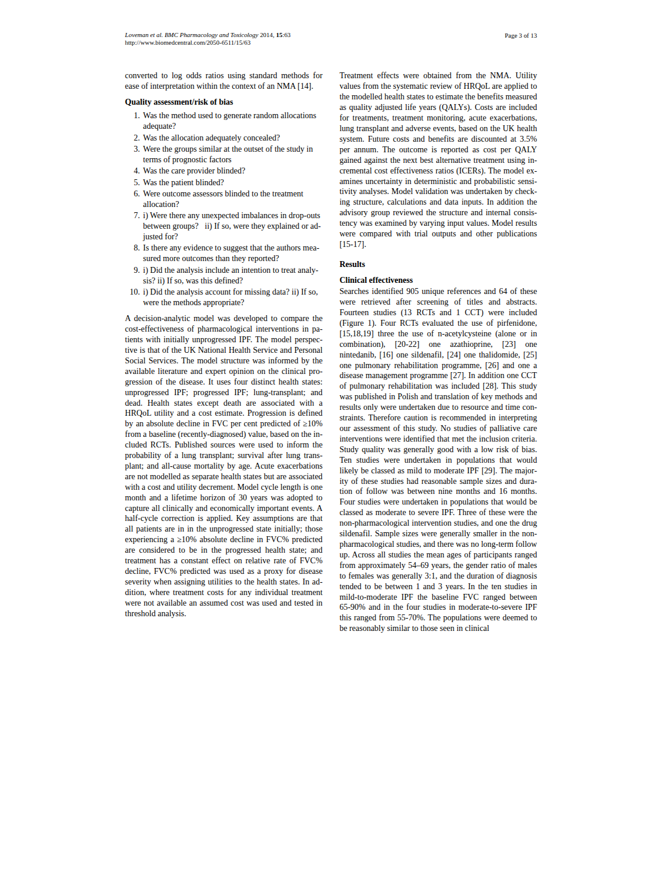Loveman et al. BMC Pharmacology and Toxicology 2014, 15:63
http://www.biomedcentral.com/2050-6511/15/63
Page 3 of 13
converted to log odds ratios using standard methods for ease of interpretation within the context of an NMA [14].
Quality assessment/risk of bias
Was the method used to generate random allocations adequate?
Was the allocation adequately concealed?
Were the groups similar at the outset of the study in terms of prognostic factors
Was the care provider blinded?
Was the patient blinded?
Were outcome assessors blinded to the treatment allocation?
i) Were there any unexpected imbalances in drop-outs between groups? ii) If so, were they explained or adjusted for?
Is there any evidence to suggest that the authors measured more outcomes than they reported?
i) Did the analysis include an intention to treat analysis? ii) If so, was this defined?
i) Did the analysis account for missing data? ii) If so, were the methods appropriate?
A decision-analytic model was developed to compare the cost-effectiveness of pharmacological interventions in patients with initially unprogressed IPF. The model perspective is that of the UK National Health Service and Personal Social Services. The model structure was informed by the available literature and expert opinion on the clinical progression of the disease. It uses four distinct health states: unprogressed IPF; progressed IPF; lung-transplant; and dead. Health states except death are associated with a HRQoL utility and a cost estimate. Progression is defined by an absolute decline in FVC per cent predicted of ≥10% from a baseline (recently-diagnosed) value, based on the included RCTs. Published sources were used to inform the probability of a lung transplant; survival after lung transplant; and all-cause mortality by age. Acute exacerbations are not modelled as separate health states but are associated with a cost and utility decrement. Model cycle length is one month and a lifetime horizon of 30 years was adopted to capture all clinically and economically important events. A half-cycle correction is applied. Key assumptions are that all patients are in in the unprogressed state initially; those experiencing a ≥10% absolute decline in FVC% predicted are considered to be in the progressed health state; and treatment has a constant effect on relative rate of FVC% decline, FVC% predicted was used as a proxy for disease severity when assigning utilities to the health states. In addition, where treatment costs for any individual treatment were not available an assumed cost was used and tested in threshold analysis.
Treatment effects were obtained from the NMA. Utility values from the systematic review of HRQoL are applied to the modelled health states to estimate the benefits measured as quality adjusted life years (QALYs). Costs are included for treatments, treatment monitoring, acute exacerbations, lung transplant and adverse events, based on the UK health system. Future costs and benefits are discounted at 3.5% per annum. The outcome is reported as cost per QALY gained against the next best alternative treatment using incremental cost effectiveness ratios (ICERs). The model examines uncertainty in deterministic and probabilistic sensitivity analyses. Model validation was undertaken by checking structure, calculations and data inputs. In addition the advisory group reviewed the structure and internal consistency was examined by varying input values. Model results were compared with trial outputs and other publications [15-17].
Results
Clinical effectiveness
Searches identified 905 unique references and 64 of these were retrieved after screening of titles and abstracts. Fourteen studies (13 RCTs and 1 CCT) were included (Figure 1). Four RCTs evaluated the use of pirfenidone, [15,18,19] three the use of n-acetylcysteine (alone or in combination), [20-22] one azathioprine, [23] one nintedanib, [16] one sildenafil, [24] one thalidomide, [25] one pulmonary rehabilitation programme, [26] and one a disease management programme [27]. In addition one CCT of pulmonary rehabilitation was included [28]. This study was published in Polish and translation of key methods and results only were undertaken due to resource and time constraints. Therefore caution is recommended in interpreting our assessment of this study. No studies of palliative care interventions were identified that met the inclusion criteria. Study quality was generally good with a low risk of bias. Ten studies were undertaken in populations that would likely be classed as mild to moderate IPF [29]. The majority of these studies had reasonable sample sizes and duration of follow was between nine months and 16 months. Four studies were undertaken in populations that would be classed as moderate to severe IPF. Three of these were the non-pharmacological intervention studies, and one the drug sildenafil. Sample sizes were generally smaller in the non-pharmacological studies, and there was no long-term follow up. Across all studies the mean ages of participants ranged from approximately 54–69 years, the gender ratio of males to females was generally 3:1, and the duration of diagnosis tended to be between 1 and 3 years. In the ten studies in mild-to-moderate IPF the baseline FVC ranged between 65-90% and in the four studies in moderate-to-severe IPF this ranged from 55-70%. The populations were deemed to be reasonably similar to those seen in clinical